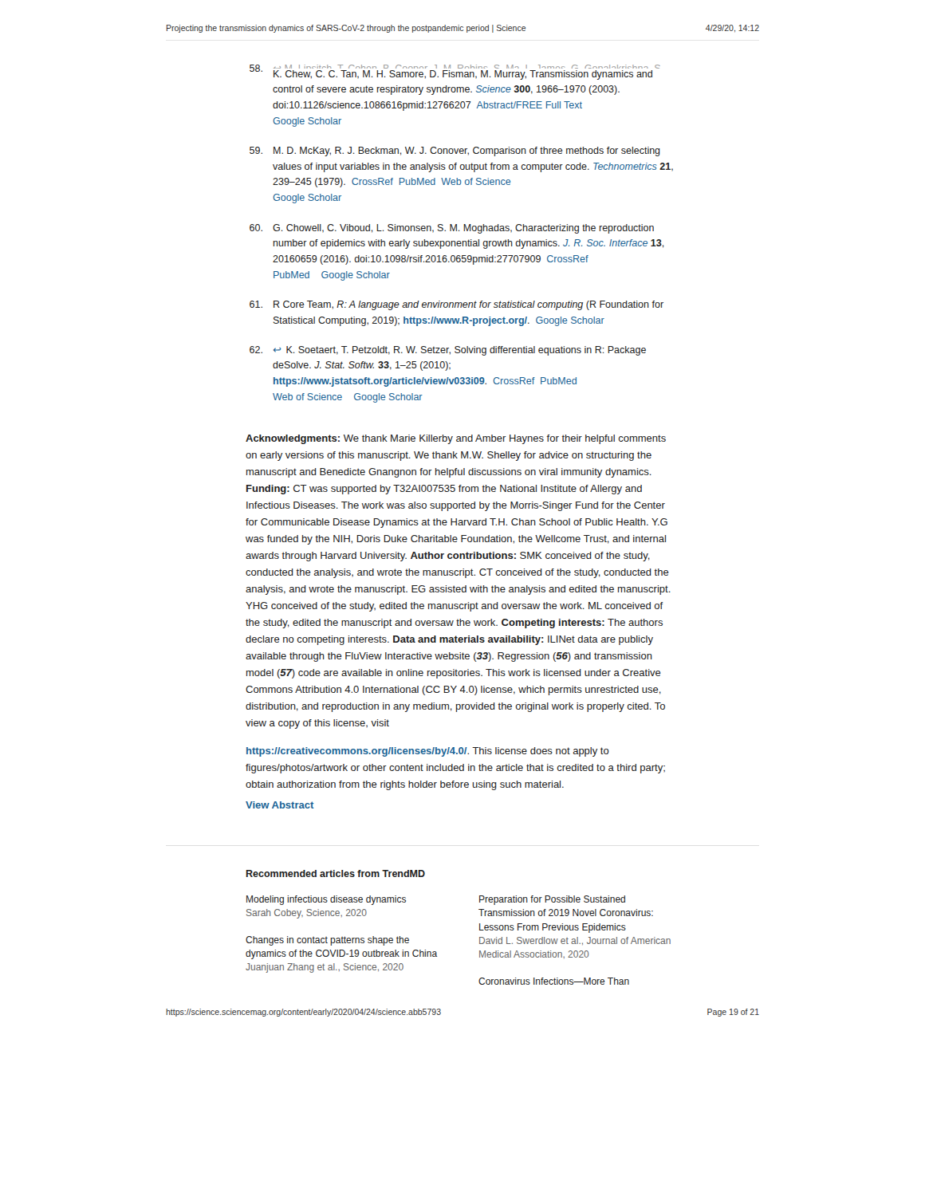Projecting the transmission dynamics of SARS-CoV-2 through the postpandemic period | Science
4/29/20, 14:12
58. ↩ M. Lipsitch, T. Cohen, B. Cooper, J. M. Robins, S. Ma, L. James, G. Gopalakrishna, S. K. Chew, C. C. Tan, M. H. Samore, D. Fisman, M. Murray, Transmission dynamics and control of severe acute respiratory syndrome. Science 300, 1966–1970 (2003). doi:10.1126/science.1086616pmid:12766207 Abstract/FREE Full Text
Google Scholar
59. M. D. McKay, R. J. Beckman, W. J. Conover, Comparison of three methods for selecting values of input variables in the analysis of output from a computer code. Technometrics 21, 239–245 (1979). CrossRef PubMed Web of Science
Google Scholar
60. G. Chowell, C. Viboud, L. Simonsen, S. M. Moghadas, Characterizing the reproduction number of epidemics with early subexponential growth dynamics. J. R. Soc. Interface 13, 20160659 (2016). doi:10.1098/rsif.2016.0659pmid:27707909 CrossRef
PubMed Google Scholar
61. R Core Team, R: A language and environment for statistical computing (R Foundation for Statistical Computing, 2019); https://www.R-project.org/. Google Scholar
62. ↩ K. Soetaert, T. Petzoldt, R. W. Setzer, Solving differential equations in R: Package deSolve. J. Stat. Softw. 33, 1–25 (2010);
https://www.jstatsoft.org/article/view/v033i09. CrossRef PubMed
Web of Science Google Scholar
Acknowledgments: We thank Marie Killerby and Amber Haynes for their helpful comments on early versions of this manuscript. We thank M.W. Shelley for advice on structuring the manuscript and Benedicte Gnangnon for helpful discussions on viral immunity dynamics. Funding: CT was supported by T32AI007535 from the National Institute of Allergy and Infectious Diseases. The work was also supported by the Morris-Singer Fund for the Center for Communicable Disease Dynamics at the Harvard T.H. Chan School of Public Health. Y.G was funded by the NIH, Doris Duke Charitable Foundation, the Wellcome Trust, and internal awards through Harvard University. Author contributions: SMK conceived of the study, conducted the analysis, and wrote the manuscript. CT conceived of the study, conducted the analysis, and wrote the manuscript. EG assisted with the analysis and edited the manuscript. YHG conceived of the study, edited the manuscript and oversaw the work. ML conceived of the study, edited the manuscript and oversaw the work. Competing interests: The authors declare no competing interests. Data and materials availability: ILINet data are publicly available through the FluView Interactive website (33). Regression (56) and transmission model (57) code are available in online repositories. This work is licensed under a Creative Commons Attribution 4.0 International (CC BY 4.0) license, which permits unrestricted use, distribution, and reproduction in any medium, provided the original work is properly cited. To view a copy of this license, visit
https://creativecommons.org/licenses/by/4.0/. This license does not apply to figures/photos/artwork or other content included in the article that is credited to a third party; obtain authorization from the rights holder before using such material.
View Abstract
Recommended articles from TrendMD
Modeling infectious disease dynamics
Sarah Cobey, Science, 2020
Changes in contact patterns shape the dynamics of the COVID-19 outbreak in China
Juanjuan Zhang et al., Science, 2020
Preparation for Possible Sustained Transmission of 2019 Novel Coronavirus: Lessons From Previous Epidemics
David L. Swerdlow et al., Journal of American Medical Association, 2020
Coronavirus Infections—More Than
https://science.sciencemag.org/content/early/2020/04/24/science.abb5793
Page 19 of 21